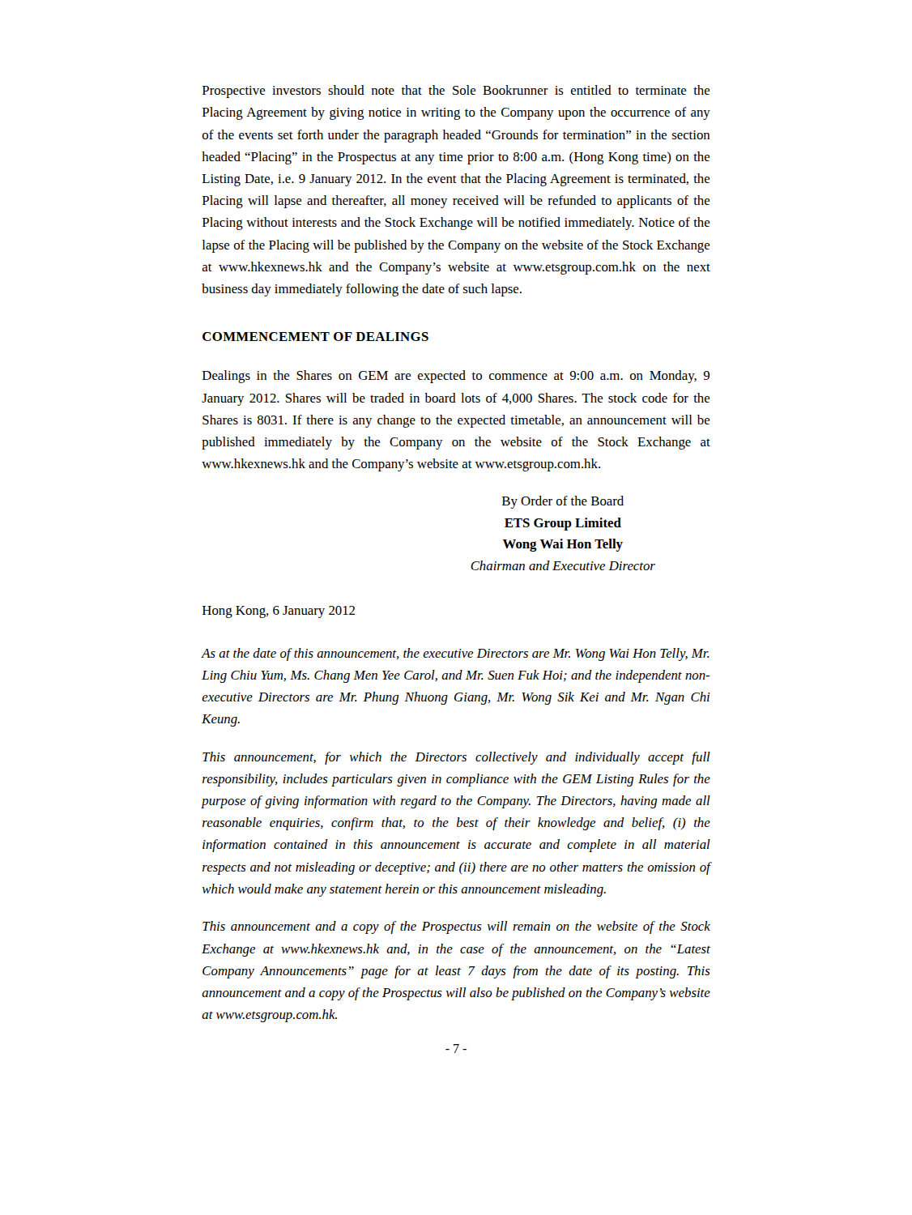Prospective investors should note that the Sole Bookrunner is entitled to terminate the Placing Agreement by giving notice in writing to the Company upon the occurrence of any of the events set forth under the paragraph headed “Grounds for termination” in the section headed “Placing” in the Prospectus at any time prior to 8:00 a.m. (Hong Kong time) on the Listing Date, i.e. 9 January 2012. In the event that the Placing Agreement is terminated, the Placing will lapse and thereafter, all money received will be refunded to applicants of the Placing without interests and the Stock Exchange will be notified immediately. Notice of the lapse of the Placing will be published by the Company on the website of the Stock Exchange at www.hkexnews.hk and the Company’s website at www.etsgroup.com.hk on the next business day immediately following the date of such lapse.
COMMENCEMENT OF DEALINGS
Dealings in the Shares on GEM are expected to commence at 9:00 a.m. on Monday, 9 January 2012. Shares will be traded in board lots of 4,000 Shares. The stock code for the Shares is 8031. If there is any change to the expected timetable, an announcement will be published immediately by the Company on the website of the Stock Exchange at www.hkexnews.hk and the Company’s website at www.etsgroup.com.hk.
By Order of the Board ETS Group Limited Wong Wai Hon Telly Chairman and Executive Director
Hong Kong, 6 January 2012
As at the date of this announcement, the executive Directors are Mr. Wong Wai Hon Telly, Mr. Ling Chiu Yum, Ms. Chang Men Yee Carol, and Mr. Suen Fuk Hoi; and the independent non-executive Directors are Mr. Phung Nhuong Giang, Mr. Wong Sik Kei and Mr. Ngan Chi Keung.
This announcement, for which the Directors collectively and individually accept full responsibility, includes particulars given in compliance with the GEM Listing Rules for the purpose of giving information with regard to the Company. The Directors, having made all reasonable enquiries, confirm that, to the best of their knowledge and belief, (i) the information contained in this announcement is accurate and complete in all material respects and not misleading or deceptive; and (ii) there are no other matters the omission of which would make any statement herein or this announcement misleading.
This announcement and a copy of the Prospectus will remain on the website of the Stock Exchange at www.hkexnews.hk and, in the case of the announcement, on the “Latest Company Announcements” page for at least 7 days from the date of its posting. This announcement and a copy of the Prospectus will also be published on the Company’s website at www.etsgroup.com.hk.
- 7 -